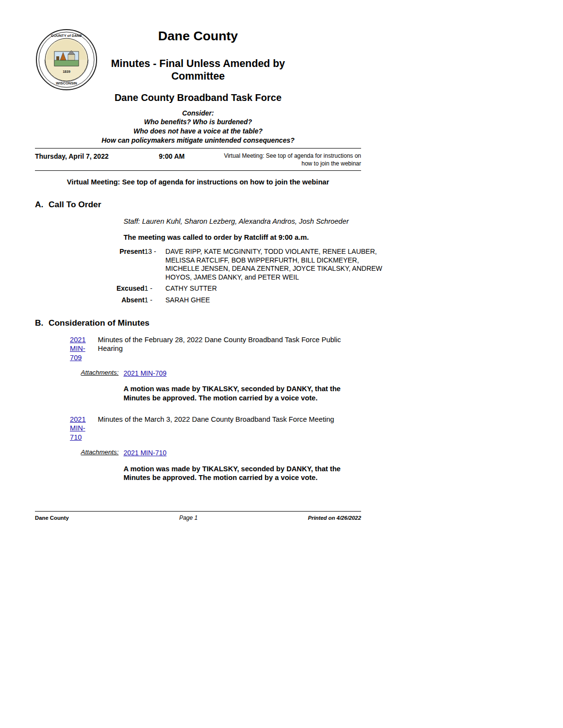1839 COUNTY of DANE WISCONSIN
Dane County
Minutes - Final Unless Amended by
Committee
Dane County Broadband Task Force
Consider:
Who benefits? Who is burdened?
Who does not have a voice at the table?
How can policymakers mitigate unintended consequences?
Thursday, April 7, 2022
9:00 AM
Virtual Meeting: See top of agenda for instructions on how to join the webinar
Virtual Meeting: See top of agenda for instructions on how to join the webinar
A. Call To Order
Staff: Lauren Kuhl, Sharon Lezberg, Alexandra Andros, Josh Schroeder
The meeting was called to order by Ratcliff at 9:00 a.m.
| Present | 13 - | DAVE RIPP, KATE MCGINNITY, TODD VIOLANTE, RENEE LAUBER, MELISSA RATCLIFF, BOB WIPPERFURTH, BILL DICKMEYER, MICHELLE JENSEN, DEANA ZENTNER, JOYCE TIKALSKY, ANDREW HOYOS, JAMES DANKY, and PETER WEIL |
| Excused | 1 - | CATHY SUTTER |
| Absent | 1 - | SARAH GHEE |
B. Consideration of Minutes
2021 MIN-709
Minutes of the February 28, 2022 Dane County Broadband Task Force Public Hearing
Attachments:
2021 MIN-709
A motion was made by TIKALSKY, seconded by DANKY, that the Minutes be approved. The motion carried by a voice vote.
2021 MIN-710
Minutes of the March 3, 2022 Dane County Broadband Task Force Meeting
Attachments:
2021 MIN-710
A motion was made by TIKALSKY, seconded by DANKY, that the Minutes be approved. The motion carried by a voice vote.
Dane County
Page 1
Printed on 4/26/2022